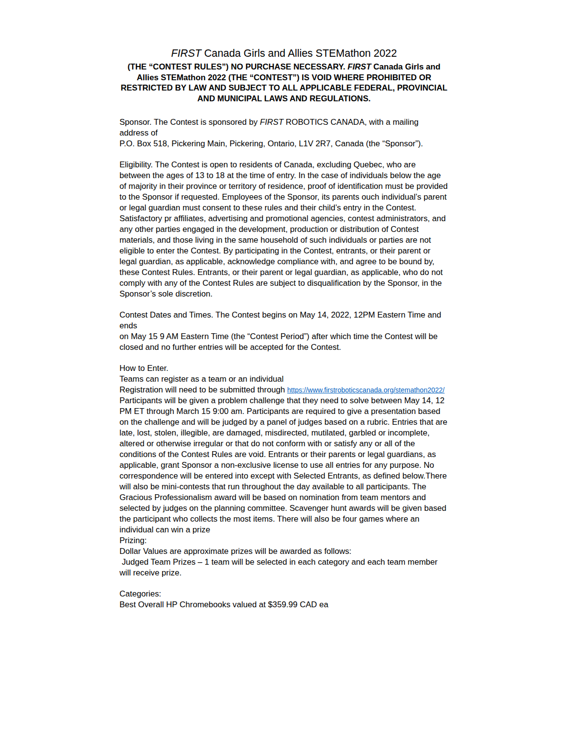FIRST Canada Girls and Allies STEMathon 2022
(THE “CONTEST RULES”) NO PURCHASE NECESSARY. FIRST Canada Girls and Allies STEMathon 2022 (THE “CONTEST”) IS VOID WHERE PROHIBITED OR RESTRICTED BY LAW AND SUBJECT TO ALL APPLICABLE FEDERAL, PROVINCIAL AND MUNICIPAL LAWS AND REGULATIONS.
Sponsor. The Contest is sponsored by FIRST ROBOTICS CANADA, with a mailing address of
P.O. Box 518, Pickering Main, Pickering, Ontario, L1V 2R7, Canada (the “Sponsor”).
Eligibility. The Contest is open to residents of Canada, excluding Quebec, who are between the ages of 13 to 18 at the time of entry. In the case of individuals below the age of majority in their province or territory of residence, proof of identification must be provided to the Sponsor if requested. Employees of the Sponsor, its parents ouch individual’s parent or legal guardian must consent to these rules and their child’s entry in the Contest. Satisfactory pr affiliates, advertising and promotional agencies, contest administrators, and any other parties engaged in the development, production or distribution of Contest materials, and those living in the same household of such individuals or parties are not eligible to enter the Contest. By participating in the Contest, entrants, or their parent or legal guardian, as applicable, acknowledge compliance with, and agree to be bound by, these Contest Rules. Entrants, or their parent or legal guardian, as applicable, who do not comply with any of the Contest Rules are subject to disqualification by the Sponsor, in the Sponsor’s sole discretion.
Contest Dates and Times. The Contest begins on May 14, 2022, 12PM Eastern Time and ends
on May 15 9 AM Eastern Time (the “Contest Period”) after which time the Contest will be
closed and no further entries will be accepted for the Contest.
How to Enter.
Teams can register as a team or an individual
Registration will need to be submitted through https://www.firstroboticscanada.org/stemathon2022/
Participants will be given a problem challenge that they need to solve between May 14, 12
PM ET through March 15 9:00 am. Participants are required to give a presentation based on the challenge and will be judged by a panel of judges based on a rubric. Entries that are late, lost, stolen, illegible, are damaged, misdirected, mutilated, garbled or incomplete, altered or otherwise irregular or that do not conform with or satisfy any or all of the conditions of the Contest Rules are void. Entrants or their parents or legal guardians, as applicable, grant Sponsor a non-exclusive license to use all entries for any purpose. No correspondence will be entered into except with Selected Entrants, as defined below.There will also be mini-contests that run throughout the day available to all participants. The Gracious Professionalism award will be based on nomination from team mentors and selected by judges on the planning committee. Scavenger hunt awards will be given based the participant who collects the most items. There will also be four games where an individual can win a prize
Prizing:
Dollar Values are approximate prizes will be awarded as follows:
Judged Team Prizes – 1 team will be selected in each category and each team member will receive prize.
Categories:
Best Overall HP Chromebooks valued at $359.99 CAD ea